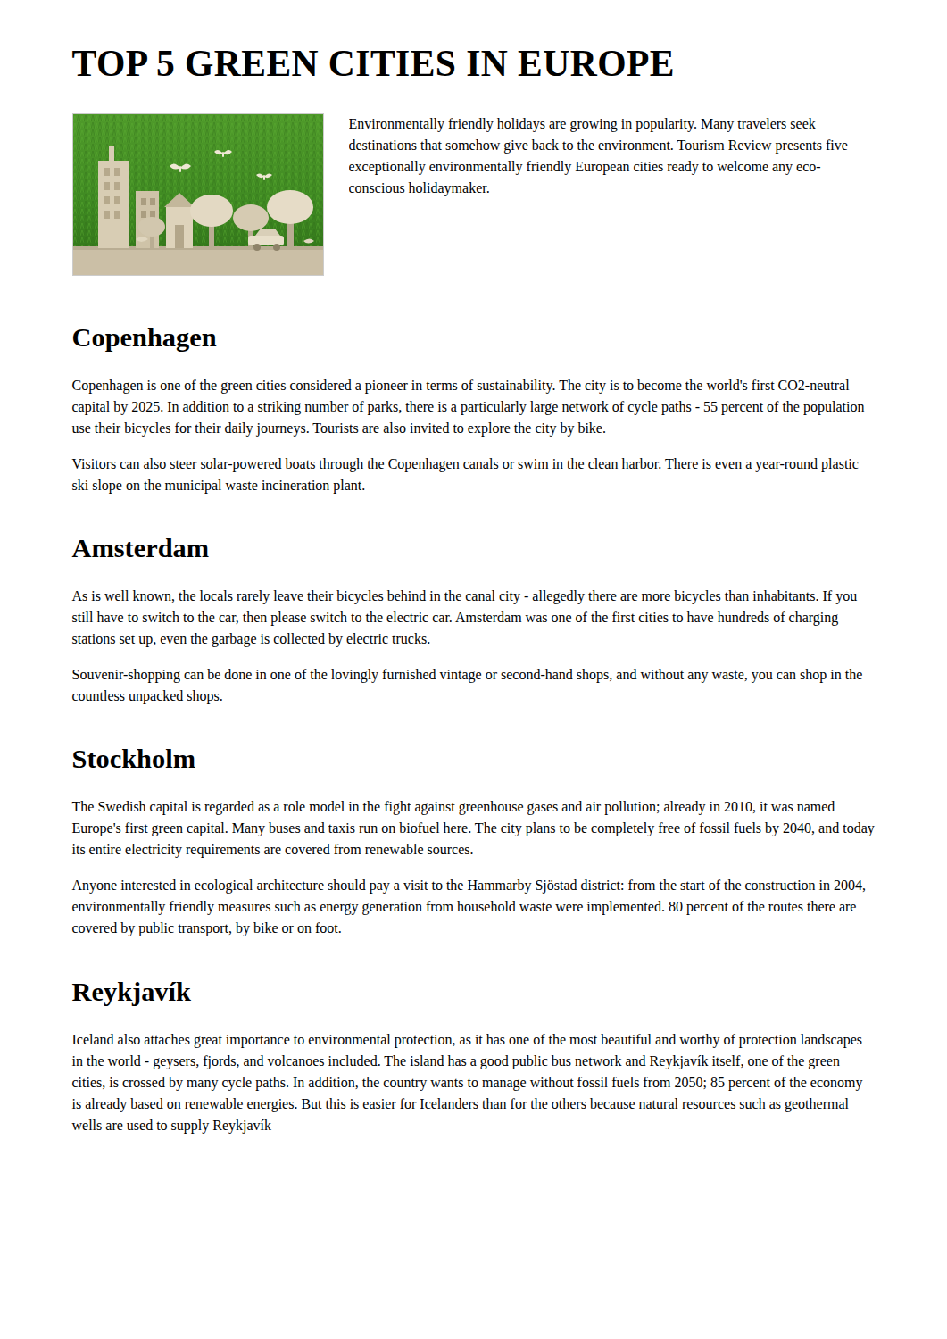TOP 5 GREEN CITIES IN EUROPE
Environmentally friendly holidays are growing in popularity. Many travelers seek destinations that somehow give back to the environment. Tourism Review presents five exceptionally environmentally friendly European cities ready to welcome any eco-conscious holidaymaker.
Copenhagen
Copenhagen is one of the green cities considered a pioneer in terms of sustainability. The city is to become the world's first CO2-neutral capital by 2025. In addition to a striking number of parks, there is a particularly large network of cycle paths - 55 percent of the population use their bicycles for their daily journeys. Tourists are also invited to explore the city by bike.
Visitors can also steer solar-powered boats through the Copenhagen canals or swim in the clean harbor. There is even a year-round plastic ski slope on the municipal waste incineration plant.
Amsterdam
As is well known, the locals rarely leave their bicycles behind in the canal city - allegedly there are more bicycles than inhabitants. If you still have to switch to the car, then please switch to the electric car. Amsterdam was one of the first cities to have hundreds of charging stations set up, even the garbage is collected by electric trucks.
Souvenir-shopping can be done in one of the lovingly furnished vintage or second-hand shops, and without any waste, you can shop in the countless unpacked shops.
Stockholm
The Swedish capital is regarded as a role model in the fight against greenhouse gases and air pollution; already in 2010, it was named Europe's first green capital. Many buses and taxis run on biofuel here. The city plans to be completely free of fossil fuels by 2040, and today its entire electricity requirements are covered from renewable sources.
Anyone interested in ecological architecture should pay a visit to the Hammarby Sjöstad district: from the start of the construction in 2004, environmentally friendly measures such as energy generation from household waste were implemented. 80 percent of the routes there are covered by public transport, by bike or on foot.
Reykjavík
Iceland also attaches great importance to environmental protection, as it has one of the most beautiful and worthy of protection landscapes in the world - geysers, fjords, and volcanoes included. The island has a good public bus network and Reykjavík itself, one of the green cities, is crossed by many cycle paths. In addition, the country wants to manage without fossil fuels from 2050; 85 percent of the economy is already based on renewable energies. But this is easier for Icelanders than for the others because natural resources such as geothermal wells are used to supply Reykjavík